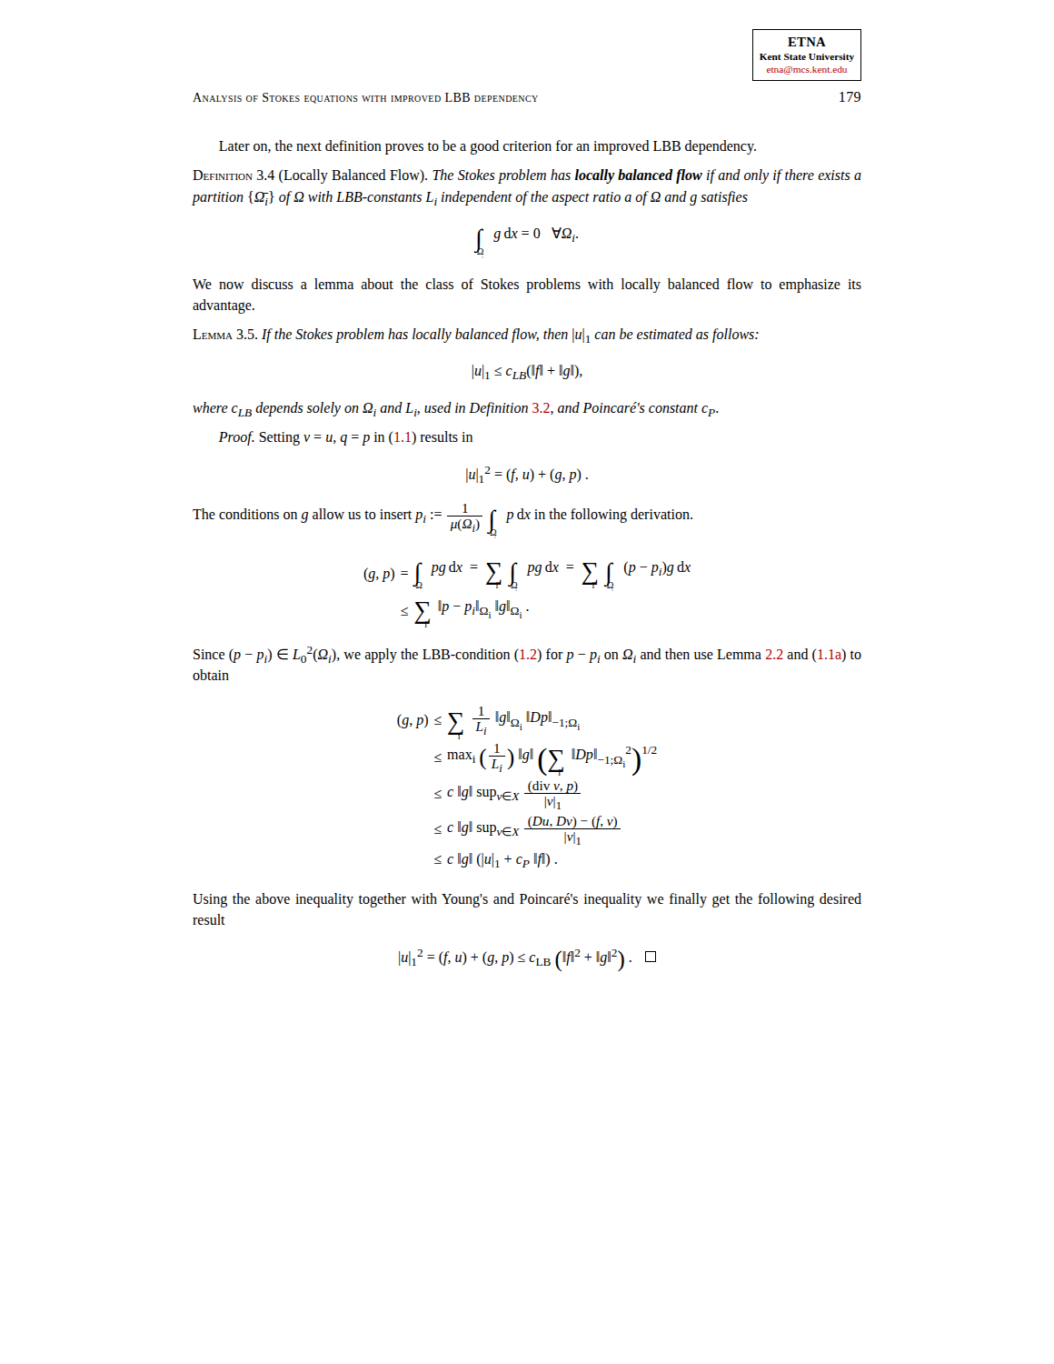ETNA
Kent State University
etna@mcs.kent.edu
Analysis of Stokes equations with improved LBB dependency 179
Later on, the next definition proves to be a good criterion for an improved LBB dependency.
Definition 3.4 (Locally Balanced Flow). The Stokes problem has locally balanced flow if and only if there exists a partition {Ω̄i} of Ω with LBB-constants Li independent of the aspect ratio a of Ω and g satisfies
∫Ωi g dx = 0 ∀Ωi.
We now discuss a lemma about the class of Stokes problems with locally balanced flow to emphasize its advantage.
Lemma 3.5. If the Stokes problem has locally balanced flow, then |u|1 can be estimated as follows:
|u|1 ≤ cLB(‖f‖ + ‖g‖),
where cLB depends solely on Ωi and Li, used in Definition 3.2, and Poincaré's constant cP.
Proof. Setting v = u, q = p in (1.1) results in
|u|12 = (f, u) + (g, p) .
The conditions on g allow us to insert pi := 1 μ(Ωi) ∫Ωi p dx in the following derivation.
| ( g , p ) | = | ∫ Ω pg d x = ∑ i ∫ Ω i pg d x = ∑ i ∫ Ω i ( p − p i ) g d x |
| | ≤ | ∑ i ‖ p − p i ‖ Ω i ‖ g ‖ Ω i . |
Since (p − pi) ∈ L02(Ωi), we apply the LBB-condition (1.2) for p − pi on Ωi and then use Lemma 2.2 and (1.1a) to obtain
| ( g , p ) | ≤ | ∑ i 1 L i ‖ g ‖ Ω i ‖ Dp ‖ −1;Ω i |
| | ≤ | max i ( 1 L i ) ‖ g ‖ ( ∑ i ‖ Dp ‖ −1;Ω i 2 ) 1/2 |
| | ≤ | c ‖ g ‖ sup v ∈ X ( div v , p ) / v / 1 |
| | ≤ | c ‖ g ‖ sup v ∈ X ( Du , Dv ) − ( f , v ) / v / 1 |
| | ≤ | c ‖ g ‖ (/ u / 1 + c P ‖ f ‖) . |
Using the above inequality together with Young's and Poincaré's inequality we finally get the following desired result
|u|12 = (f, u) + (g, p) ≤ cLB (‖f‖2 + ‖g‖2) .